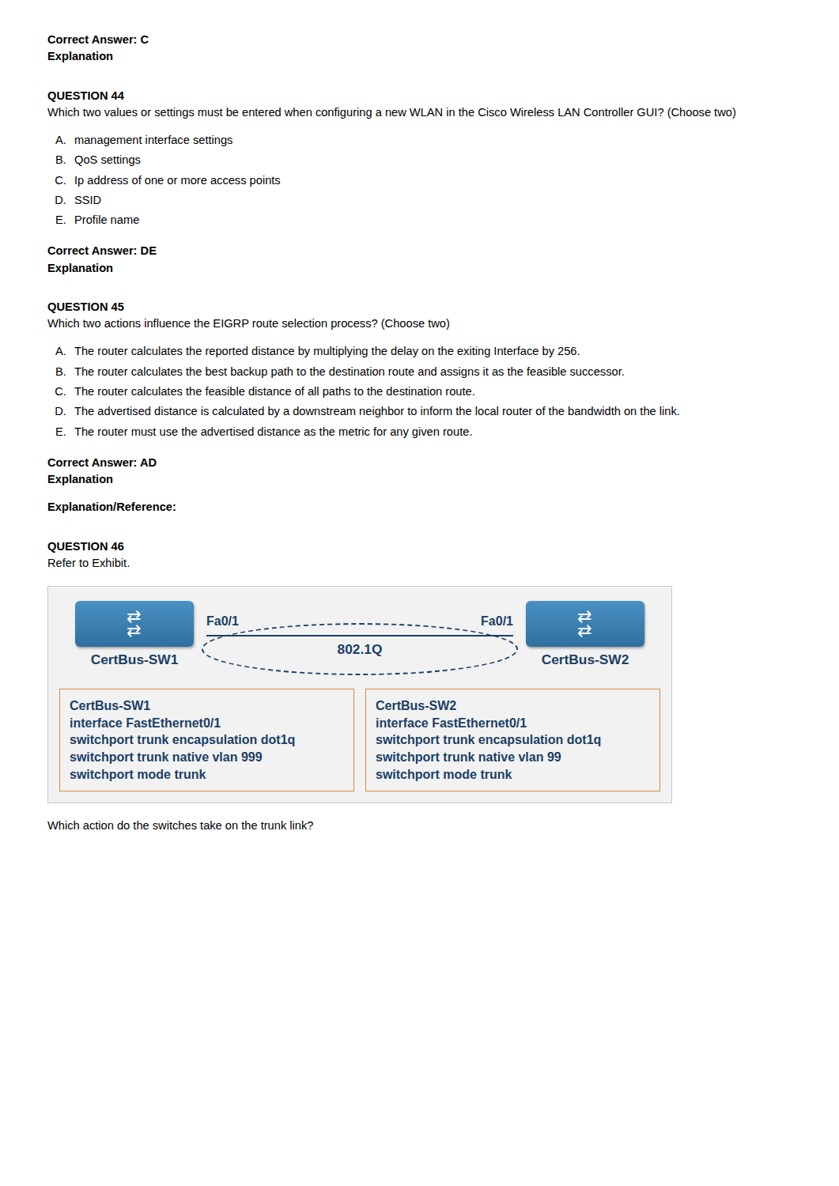Correct Answer: C
Explanation
QUESTION 44
Which two values or settings must be entered when configuring a new WLAN in the Cisco Wireless LAN Controller GUI? (Choose two)
management interface settings
QoS settings
Ip address of one or more access points
SSID
Profile name
Correct Answer: DE
Explanation
QUESTION 45
Which two actions influence the EIGRP route selection process? (Choose two)
The router calculates the reported distance by multiplying the delay on the exiting Interface by 256.
The router calculates the best backup path to the destination route and assigns it as the feasible successor.
The router calculates the feasible distance of all paths to the destination route.
The advertised distance is calculated by a downstream neighbor to inform the local router of the bandwidth on the link.
The router must use the advertised distance as the metric for any given route.
Correct Answer: AD
Explanation
Explanation/Reference:
QUESTION 46
Refer to Exhibit.
CertBus-SW1
Fa0/1 Fa0/1
802.1Q
CertBus-SW2
CertBus-SW1
interface FastEthernet0/1
switchport trunk encapsulation dot1q
switchport trunk native vlan 999
switchport mode trunk
CertBus-SW2
interface FastEthernet0/1
switchport trunk encapsulation dot1q
switchport trunk native vlan 99
switchport mode trunk
Which action do the switches take on the trunk link?